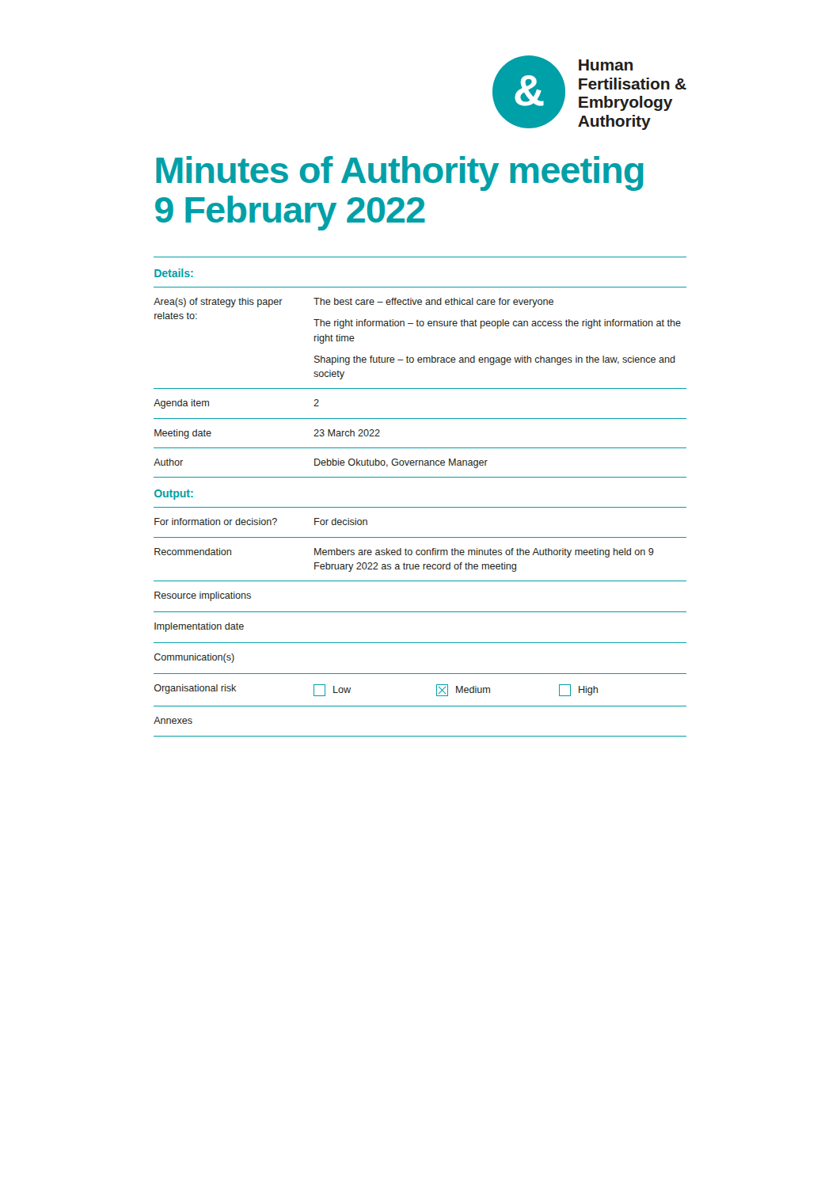&
Human
Fertilisation &
Embryology
Authority
Minutes of Authority meeting
9 February 2022
| Details: |
| --- |
| Area(s) of strategy this paper relates to: | The best care – effective and ethical care for everyone The right information – to ensure that people can access the right information at the right time Shaping the future – to embrace and engage with changes in the law, science and society |
| Agenda item | 2 |
| Meeting date | 23 March 2022 |
| Author | Debbie Okutubo, Governance Manager |
| Output: |
| For information or decision? | For decision |
| Recommendation | Members are asked to confirm the minutes of the Authority meeting held on 9 February 2022 as a true record of the meeting |
| Resource implications | |
| Implementation date | |
| Communication(s) | |
| Organisational risk | Low Medium High |
| Annexes | |